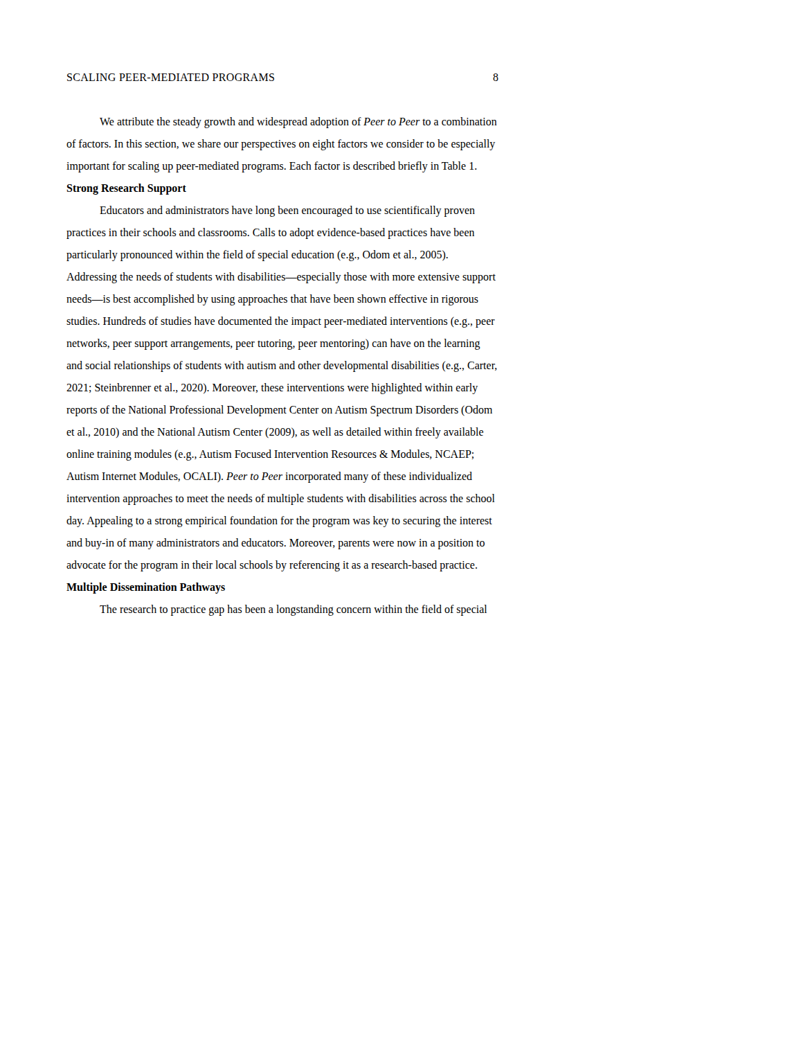Scaling Peer-Mediated Programs 8
We attribute the steady growth and widespread adoption of Peer to Peer to a combination of factors. In this section, we share our perspectives on eight factors we consider to be especially important for scaling up peer-mediated programs. Each factor is described briefly in Table 1.
Strong Research Support
Educators and administrators have long been encouraged to use scientifically proven practices in their schools and classrooms. Calls to adopt evidence-based practices have been particularly pronounced within the field of special education (e.g., Odom et al., 2005). Addressing the needs of students with disabilities—especially those with more extensive support needs—is best accomplished by using approaches that have been shown effective in rigorous studies. Hundreds of studies have documented the impact peer-mediated interventions (e.g., peer networks, peer support arrangements, peer tutoring, peer mentoring) can have on the learning and social relationships of students with autism and other developmental disabilities (e.g., Carter, 2021; Steinbrenner et al., 2020). Moreover, these interventions were highlighted within early reports of the National Professional Development Center on Autism Spectrum Disorders (Odom et al., 2010) and the National Autism Center (2009), as well as detailed within freely available online training modules (e.g., Autism Focused Intervention Resources & Modules, NCAEP; Autism Internet Modules, OCALI). Peer to Peer incorporated many of these individualized intervention approaches to meet the needs of multiple students with disabilities across the school day. Appealing to a strong empirical foundation for the program was key to securing the interest and buy-in of many administrators and educators. Moreover, parents were now in a position to advocate for the program in their local schools by referencing it as a research-based practice.
Multiple Dissemination Pathways
The research to practice gap has been a longstanding concern within the field of special